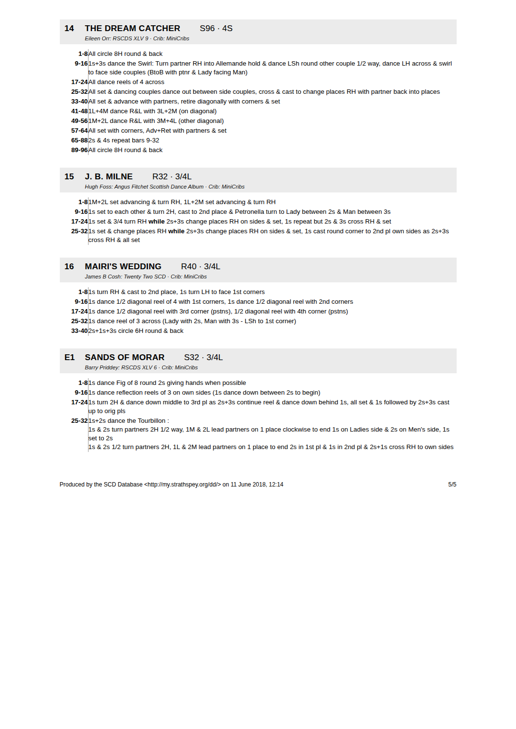14 THE DREAM CATCHER S96 · 4S
Eileen Orr: RSCDS XLV 9 · Crib: MiniCribs
| 1-8 | | All circle 8H round & back |
| 9-16 | | 1s+3s dance the Swirl: Turn partner RH into Allemande hold & dance LSh round other couple 1/2 way, dance LH across & swirl to face side couples (BtoB with ptnr & Lady facing Man) |
| 17-24 | | All dance reels of 4 across |
| 25-32 | | All set & dancing couples dance out between side couples, cross & cast to change places RH with partner back into places |
| 33-40 | | All set & advance with partners, retire diagonally with corners & set |
| 41-48 | | 1L+4M dance R&L with 3L+2M (on diagonal) |
| 49-56 | | 1M+2L dance R&L with 3M+4L (other diagonal) |
| 57-64 | | All set with corners, Adv+Ret with partners & set |
| 65-88 | | 2s & 4s repeat bars 9-32 |
| 89-96 | | All circle 8H round & back |
15 J. B. MILNE R32 · 3/4L
Hugh Foss: Angus Fitchet Scottish Dance Album · Crib: MiniCribs
| 1-8 | | 1M+2L set advancing & turn RH, 1L+2M set advancing & turn RH |
| 9-16 | | 1s set to each other & turn 2H, cast to 2nd place & Petronella turn to Lady between 2s & Man between 3s |
| 17-24 | | 1s set & 3/4 turn RH while 2s+3s change places RH on sides & set, 1s repeat but 2s & 3s cross RH & set |
| 25-32 | | 1s set & change places RH while 2s+3s change places RH on sides & set, 1s cast round corner to 2nd pl own sides as 2s+3s cross RH & all set |
16 MAIRI'S WEDDING R40 · 3/4L
James B Cosh: Twenty Two SCD · Crib: MiniCribs
| 1-8 | | 1s turn RH & cast to 2nd place, 1s turn LH to face 1st corners |
| 9-16 | | 1s dance 1/2 diagonal reel of 4 with 1st corners, 1s dance 1/2 diagonal reel with 2nd corners |
| 17-24 | | 1s dance 1/2 diagonal reel with 3rd corner (pstns), 1/2 diagonal reel with 4th corner (pstns) |
| 25-32 | | 1s dance reel of 3 across (Lady with 2s, Man with 3s - LSh to 1st corner) |
| 33-40 | | 2s+1s+3s circle 6H round & back |
E1 SANDS OF MORAR S32 · 3/4L
Barry Priddey: RSCDS XLV 6 · Crib: MiniCribs
| 1-8 | | 1s dance Fig of 8 round 2s giving hands when possible |
| 9-16 | | 1s dance reflection reels of 3 on own sides (1s dance down between 2s to begin) |
| 17-24 | | 1s turn 2H & dance down middle to 3rd pl as 2s+3s continue reel & dance down behind 1s, all set & 1s followed by 2s+3s cast up to orig pls |
| 25-32 | | 1s+2s dance the Tourbillon : 1s & 2s turn partners 2H 1/2 way, 1M & 2L lead partners on 1 place clockwise to end 1s on Ladies side & 2s on Men's side, 1s set to 2s 1s & 2s 1/2 turn partners 2H, 1L & 2M lead partners on 1 place to end 2s in 1st pl & 1s in 2nd pl & 2s+1s cross RH to own sides |
Produced by the SCD Database <http://my.strathspey.org/dd/> on 11 June 2018, 12:14 5/5